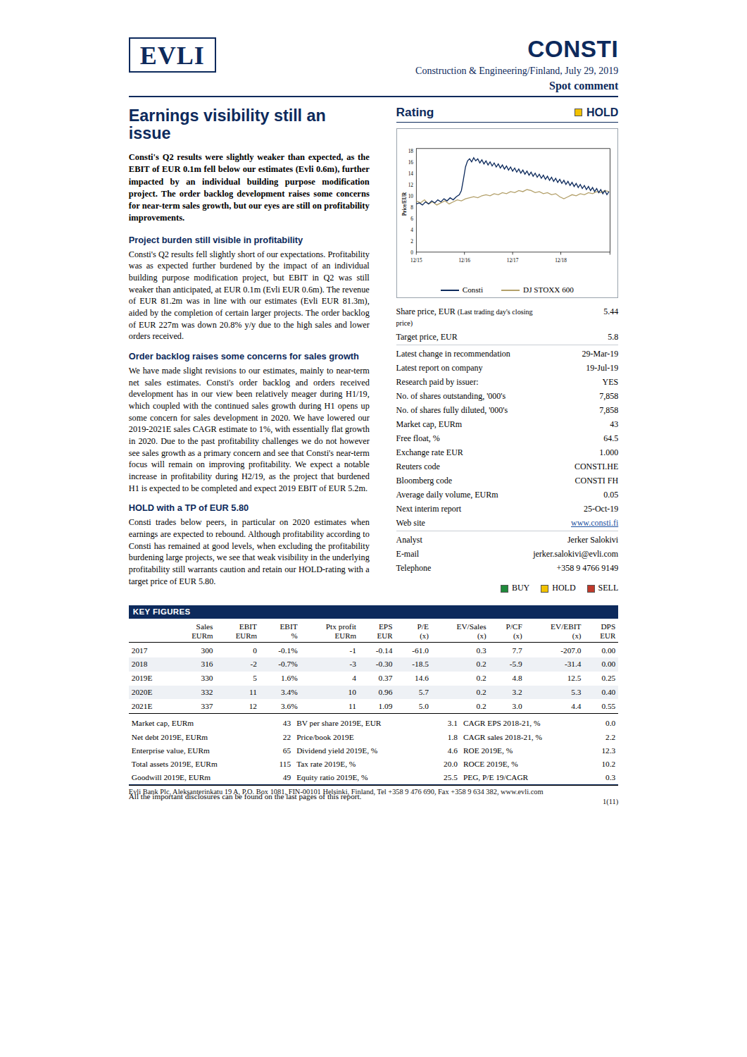EVLI
CONSTI
Construction & Engineering/Finland, July 29, 2019
Spot comment
Earnings visibility still an issue
Consti's Q2 results were slightly weaker than expected, as the EBIT of EUR 0.1m fell below our estimates (Evli 0.6m), further impacted by an individual building purpose modification project. The order backlog development raises some concerns for near-term sales growth, but our eyes are still on profitability improvements.
Project burden still visible in profitability
Consti's Q2 results fell slightly short of our expectations. Profitability was as expected further burdened by the impact of an individual building purpose modification project, but EBIT in Q2 was still weaker than anticipated, at EUR 0.1m (Evli EUR 0.6m). The revenue of EUR 81.2m was in line with our estimates (Evli EUR 81.3m), aided by the completion of certain larger projects. The order backlog of EUR 227m was down 20.8% y/y due to the high sales and lower orders received.
Order backlog raises some concerns for sales growth
We have made slight revisions to our estimates, mainly to near-term net sales estimates. Consti's order backlog and orders received development has in our view been relatively meager during H1/19, which coupled with the continued sales growth during H1 opens up some concern for sales development in 2020. We have lowered our 2019-2021E sales CAGR estimate to 1%, with essentially flat growth in 2020. Due to the past profitability challenges we do not however see sales growth as a primary concern and see that Consti's near-term focus will remain on improving profitability. We expect a notable increase in profitability during H2/19, as the project that burdened H1 is expected to be completed and expect 2019 EBIT of EUR 5.2m.
HOLD with a TP of EUR 5.80
Consti trades below peers, in particular on 2020 estimates when earnings are expected to rebound. Although profitability according to Consti has remained at good levels, when excluding the profitability burdening large projects, we see that weak visibility in the underlying profitability still warrants caution and retain our HOLD-rating with a target price of EUR 5.80.
Rating
HOLD
18 16 14 12 10 8 6 4 2 0 Price/EUR 12/15 12/16 12/17 12/18
Consti
DJ STOXX 600
| Share price, EUR (Last trading day's closing price) | 5.44 |
| Target price, EUR | 5.8 |
| Latest change in recommendation | 29-Mar-19 |
| Latest report on company | 19-Jul-19 |
| Research paid by issuer: | YES |
| No. of shares outstanding, '000's | 7,858 |
| No. of shares fully diluted, '000's | 7,858 |
| Market cap, EURm | 43 |
| Free float, % | 64.5 |
| Exchange rate EUR | 1.000 |
| Reuters code | CONSTI.HE |
| Bloomberg code | CONSTI FH |
| Average daily volume, EURm | 0.05 |
| Next interim report | 25-Oct-19 |
| Web site | www.consti.fi |
| Analyst | Jerker Salokivi |
| E-mail | jerker.salokivi@evli.com |
| Telephone | +358 9 4766 9149 |
BUY
HOLD
SELL
KEY FIGURES
| | Sales EURm | EBIT EURm | EBIT % | Ptx profit EURm | EPS EUR | P/E (x) | EV/Sales (x) | P/CF (x) | EV/EBIT (x) | DPS EUR |
| --- | --- | --- | --- | --- | --- | --- | --- | --- | --- | --- |
| 2017 | 300 | 0 | -0.1% | -1 | -0.14 | -61.0 | 0.3 | 7.7 | -207.0 | 0.00 |
| 2018 | 316 | -2 | -0.7% | -3 | -0.30 | -18.5 | 0.2 | -5.9 | -31.4 | 0.00 |
| 2019E | 330 | 5 | 1.6% | 4 | 0.37 | 14.6 | 0.2 | 4.8 | 12.5 | 0.25 |
| 2020E | 332 | 11 | 3.4% | 10 | 0.96 | 5.7 | 0.2 | 3.2 | 5.3 | 0.40 |
| 2021E | 337 | 12 | 3.6% | 11 | 1.09 | 5.0 | 0.2 | 3.0 | 4.4 | 0.55 |
| Market cap, EURm | 43 | BV per share 2019E, EUR | 3.1 | CAGR EPS 2018-21, % | 0.0 |
| Net debt 2019E, EURm | 22 | Price/book 2019E | 1.8 | CAGR sales 2018-21, % | 2.2 |
| Enterprise value, EURm | 65 | Dividend yield 2019E, % | 4.6 | ROE 2019E, % | 12.3 |
| Total assets 2019E, EURm | 115 | Tax rate 2019E, % | 20.0 | ROCE 2019E, % | 10.2 |
| Goodwill 2019E, EURm | 49 | Equity ratio 2019E, % | 25.5 | PEG, P/E 19/CAGR | 0.3 |
All the important disclosures can be found on the last pages of this report.
Evli Bank Plc, Aleksanterinkatu 19 A, P.O. Box 1081, FIN-00101 Helsinki, Finland, Tel +358 9 476 690, Fax +358 9 634 382, www.evli.com
1(11)